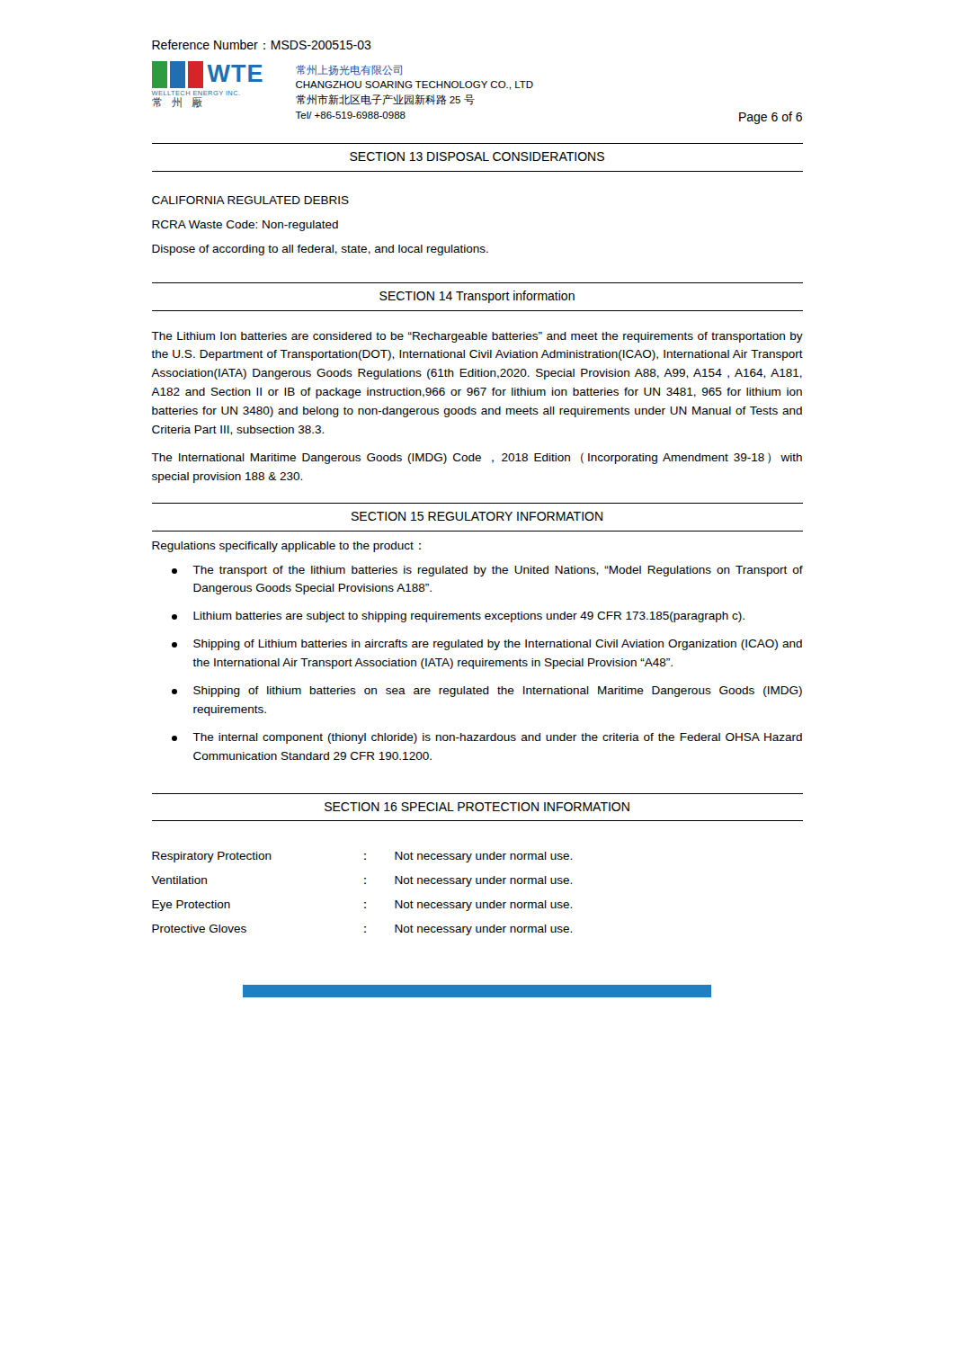Reference Number：MSDS-200515-03
WTE
WELLTECH ENERGY INC.
常州厰
常州上扬光电有限公司
CHANGZHOU SOARING TECHNOLOGY CO., LTD
常州市新北区电子产业园新科路 25 号
Tel/ +86-519-6988-0988
Page 6 of 6
SECTION 13 DISPOSAL CONSIDERATIONS
CALIFORNIA REGULATED DEBRIS
RCRA Waste Code: Non-regulated
Dispose of according to all federal, state, and local regulations.
SECTION 14 Transport information
The Lithium Ion batteries are considered to be “Rechargeable batteries” and meet the requirements of transportation by the U.S. Department of Transportation(DOT), International Civil Aviation Administration(ICAO), International Air Transport Association(IATA) Dangerous Goods Regulations (61th Edition,2020. Special Provision A88, A99, A154 , A164, A181, A182 and Section II or IB of package instruction,966 or 967 for lithium ion batteries for UN 3481, 965 for lithium ion batteries for UN 3480) and belong to non-dangerous goods and meets all requirements under UN Manual of Tests and Criteria Part III, subsection 38.3.
The International Maritime Dangerous Goods (IMDG) Code ，2018 Edition（Incorporating Amendment 39-18）with special provision 188 & 230.
SECTION 15 REGULATORY INFORMATION
Regulations specifically applicable to the product：
The transport of the lithium batteries is regulated by the United Nations, “Model Regulations on Transport of Dangerous Goods Special Provisions A188”.
Lithium batteries are subject to shipping requirements exceptions under 49 CFR 173.185(paragraph c).
Shipping of Lithium batteries in aircrafts are regulated by the International Civil Aviation Organization (ICAO) and the International Air Transport Association (IATA) requirements in Special Provision “A48”.
Shipping of lithium batteries on sea are regulated the International Maritime Dangerous Goods (IMDG) requirements.
The internal component (thionyl chloride) is non-hazardous and under the criteria of the Federal OHSA Hazard Communication Standard 29 CFR 190.1200.
SECTION 16 SPECIAL PROTECTION INFORMATION
| Respiratory Protection | ： | Not necessary under normal use. |
| Ventilation | ： | Not necessary under normal use. |
| Eye Protection | ： | Not necessary under normal use. |
| Protective Gloves | ： | Not necessary under normal use. |